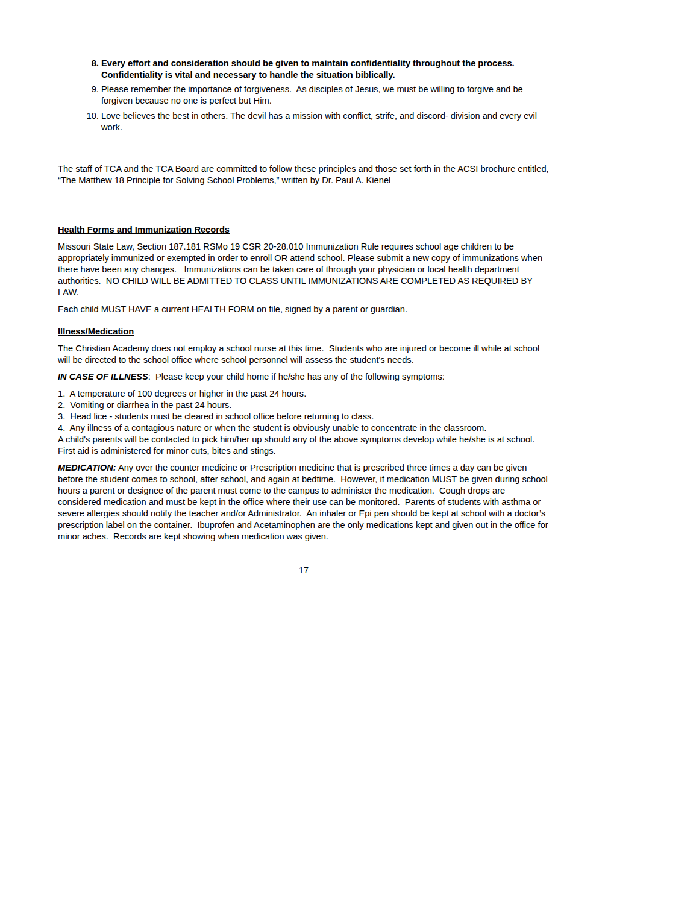Every effort and consideration should be given to maintain confidentiality throughout the process. Confidentiality is vital and necessary to handle the situation biblically.
Please remember the importance of forgiveness. As disciples of Jesus, we must be willing to forgive and be forgiven because no one is perfect but Him.
Love believes the best in others. The devil has a mission with conflict, strife, and discord- division and every evil work.
The staff of TCA and the TCA Board are committed to follow these principles and those set forth in the ACSI brochure entitled, “The Matthew 18 Principle for Solving School Problems,” written by Dr. Paul A. Kienel
Health Forms and Immunization Records
Missouri State Law, Section 187.181 RSMo 19 CSR 20-28.010 Immunization Rule requires school age children to be appropriately immunized or exempted in order to enroll OR attend school. Please submit a new copy of immunizations when there have been any changes. Immunizations can be taken care of through your physician or local health department authorities. NO CHILD WILL BE ADMITTED TO CLASS UNTIL IMMUNIZATIONS ARE COMPLETED AS REQUIRED BY LAW.
Each child MUST HAVE a current HEALTH FORM on file, signed by a parent or guardian.
Illness/Medication
The Christian Academy does not employ a school nurse at this time. Students who are injured or become ill while at school will be directed to the school office where school personnel will assess the student's needs.
IN CASE OF ILLNESS: Please keep your child home if he/she has any of the following symptoms:
1. A temperature of 100 degrees or higher in the past 24 hours.
2. Vomiting or diarrhea in the past 24 hours.
3. Head lice - students must be cleared in school office before returning to class.
4. Any illness of a contagious nature or when the student is obviously unable to concentrate in the classroom.
A child's parents will be contacted to pick him/her up should any of the above symptoms develop while he/she is at school. First aid is administered for minor cuts, bites and stings.
MEDICATION: Any over the counter medicine or Prescription medicine that is prescribed three times a day can be given before the student comes to school, after school, and again at bedtime. However, if medication MUST be given during school hours a parent or designee of the parent must come to the campus to administer the medication. Cough drops are considered medication and must be kept in the office where their use can be monitored. Parents of students with asthma or severe allergies should notify the teacher and/or Administrator. An inhaler or Epi pen should be kept at school with a doctor’s prescription label on the container. Ibuprofen and Acetaminophen are the only medications kept and given out in the office for minor aches. Records are kept showing when medication was given.
17